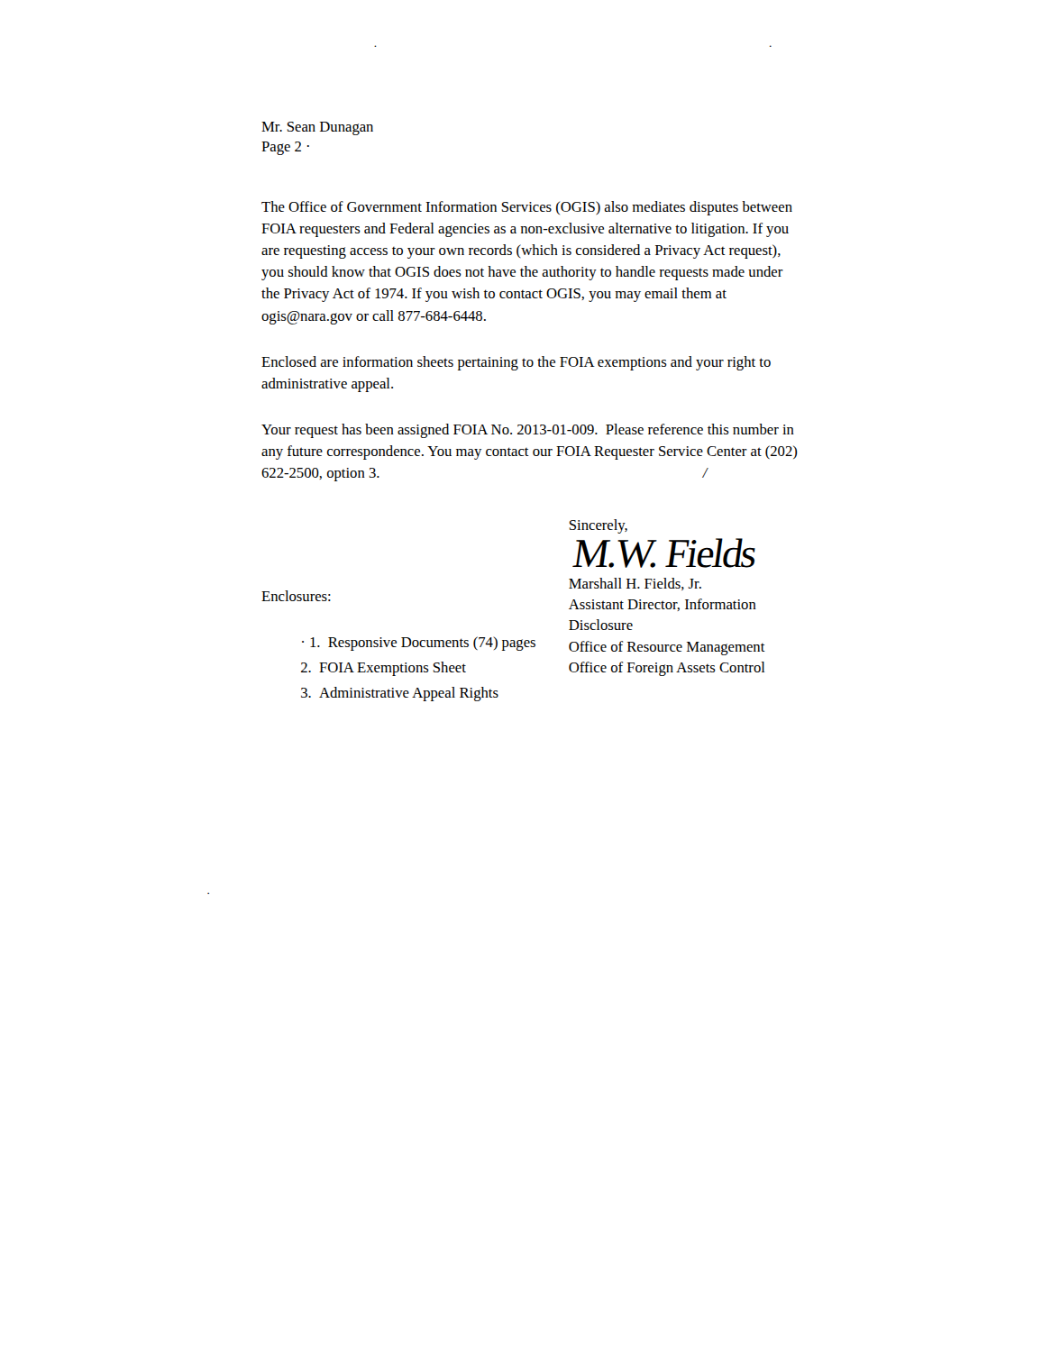. . .
Mr. Sean Dunagan
Page 2 ·
The Office of Government Information Services (OGIS) also mediates disputes between FOIA requesters and Federal agencies as a non-exclusive alternative to litigation. If you are requesting access to your own records (which is considered a Privacy Act request), you should know that OGIS does not have the authority to handle requests made under the Privacy Act of 1974. If you wish to contact OGIS, you may email them at ogis@nara.gov or call 877-684-6448.
Enclosed are information sheets pertaining to the FOIA exemptions and your right to administrative appeal.
Your request has been assigned FOIA No. 2013-01-009. Please reference this number in any future correspondence. You may contact our FOIA Requester Service Center at (202) 622-2500, option 3./
Sincerely,
M.W. Fields
Marshall H. Fields, Jr.
Assistant Director, Information Disclosure
Office of Resource Management
Office of Foreign Assets Control
Enclosures:
· 1. Responsive Documents (74) pages
2. FOIA Exemptions Sheet
3. Administrative Appeal Rights